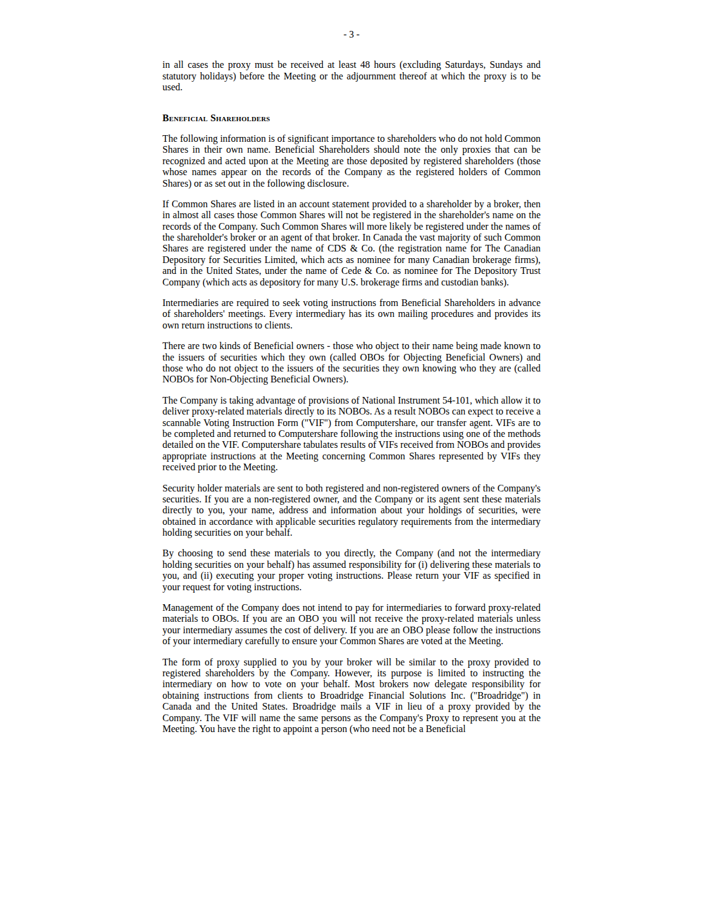- 3 -
in all cases the proxy must be received at least 48 hours (excluding Saturdays, Sundays and statutory holidays) before the Meeting or the adjournment thereof at which the proxy is to be used.
Beneficial Shareholders
The following information is of significant importance to shareholders who do not hold Common Shares in their own name. Beneficial Shareholders should note the only proxies that can be recognized and acted upon at the Meeting are those deposited by registered shareholders (those whose names appear on the records of the Company as the registered holders of Common Shares) or as set out in the following disclosure.
If Common Shares are listed in an account statement provided to a shareholder by a broker, then in almost all cases those Common Shares will not be registered in the shareholder's name on the records of the Company. Such Common Shares will more likely be registered under the names of the shareholder's broker or an agent of that broker. In Canada the vast majority of such Common Shares are registered under the name of CDS & Co. (the registration name for The Canadian Depository for Securities Limited, which acts as nominee for many Canadian brokerage firms), and in the United States, under the name of Cede & Co. as nominee for The Depository Trust Company (which acts as depository for many U.S. brokerage firms and custodian banks).
Intermediaries are required to seek voting instructions from Beneficial Shareholders in advance of shareholders' meetings. Every intermediary has its own mailing procedures and provides its own return instructions to clients.
There are two kinds of Beneficial owners - those who object to their name being made known to the issuers of securities which they own (called OBOs for Objecting Beneficial Owners) and those who do not object to the issuers of the securities they own knowing who they are (called NOBOs for Non-Objecting Beneficial Owners).
The Company is taking advantage of provisions of National Instrument 54-101, which allow it to deliver proxy-related materials directly to its NOBOs. As a result NOBOs can expect to receive a scannable Voting Instruction Form ("VIF") from Computershare, our transfer agent. VIFs are to be completed and returned to Computershare following the instructions using one of the methods detailed on the VIF. Computershare tabulates results of VIFs received from NOBOs and provides appropriate instructions at the Meeting concerning Common Shares represented by VIFs they received prior to the Meeting.
Security holder materials are sent to both registered and non-registered owners of the Company's securities. If you are a non-registered owner, and the Company or its agent sent these materials directly to you, your name, address and information about your holdings of securities, were obtained in accordance with applicable securities regulatory requirements from the intermediary holding securities on your behalf.
By choosing to send these materials to you directly, the Company (and not the intermediary holding securities on your behalf) has assumed responsibility for (i) delivering these materials to you, and (ii) executing your proper voting instructions. Please return your VIF as specified in your request for voting instructions.
Management of the Company does not intend to pay for intermediaries to forward proxy-related materials to OBOs. If you are an OBO you will not receive the proxy-related materials unless your intermediary assumes the cost of delivery. If you are an OBO please follow the instructions of your intermediary carefully to ensure your Common Shares are voted at the Meeting.
The form of proxy supplied to you by your broker will be similar to the proxy provided to registered shareholders by the Company. However, its purpose is limited to instructing the intermediary on how to vote on your behalf. Most brokers now delegate responsibility for obtaining instructions from clients to Broadridge Financial Solutions Inc. ("Broadridge") in Canada and the United States. Broadridge mails a VIF in lieu of a proxy provided by the Company. The VIF will name the same persons as the Company's Proxy to represent you at the Meeting. You have the right to appoint a person (who need not be a Beneficial